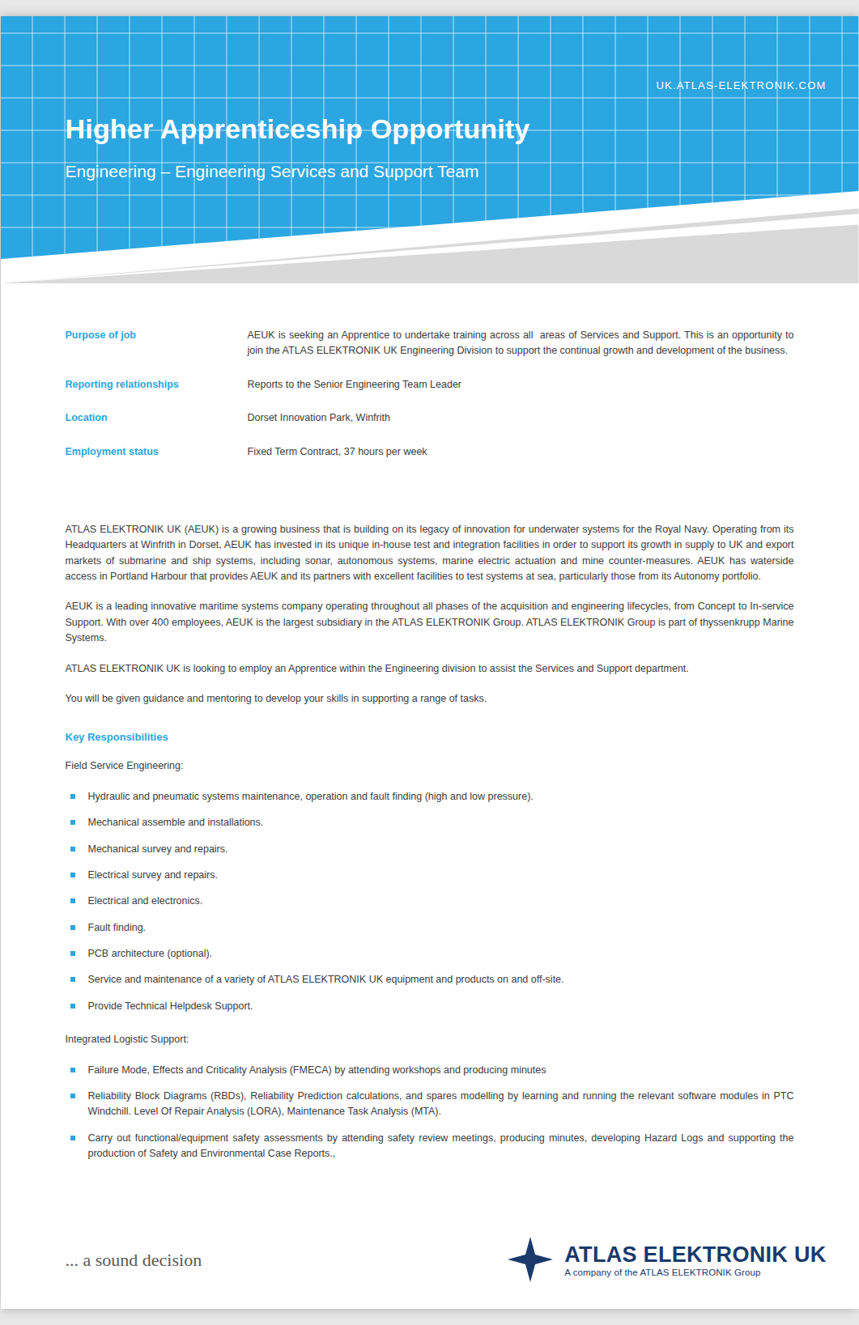UK.ATLAS-ELEKTRONIK.COM
Higher Apprenticeship Opportunity
Engineering – Engineering Services and Support Team
| Purpose of job | AEUK is seeking an Apprentice to undertake training across all areas of Services and Support. This is an opportunity to join the ATLAS ELEKTRONIK UK Engineering Division to support the continual growth and development of the business. |
| Reporting relationships | Reports to the Senior Engineering Team Leader |
| Location | Dorset Innovation Park, Winfrith |
| Employment status | Fixed Term Contract, 37 hours per week |
ATLAS ELEKTRONIK UK (AEUK) is a growing business that is building on its legacy of innovation for underwater systems for the Royal Navy. Operating from its Headquarters at Winfrith in Dorset, AEUK has invested in its unique in-house test and integration facilities in order to support its growth in supply to UK and export markets of submarine and ship systems, including sonar, autonomous systems, marine electric actuation and mine counter-measures. AEUK has waterside access in Portland Harbour that provides AEUK and its partners with excellent facilities to test systems at sea, particularly those from its Autonomy portfolio.
AEUK is a leading innovative maritime systems company operating throughout all phases of the acquisition and engineering lifecycles, from Concept to In-service Support. With over 400 employees, AEUK is the largest subsidiary in the ATLAS ELEKTRONIK Group. ATLAS ELEKTRONIK Group is part of thyssenkrupp Marine Systems.
ATLAS ELEKTRONIK UK is looking to employ an Apprentice within the Engineering division to assist the Services and Support department.
You will be given guidance and mentoring to develop your skills in supporting a range of tasks.
Key Responsibilities
Field Service Engineering:
Hydraulic and pneumatic systems maintenance, operation and fault finding (high and low pressure).
Mechanical assemble and installations.
Mechanical survey and repairs.
Electrical survey and repairs.
Electrical and electronics.
Fault finding.
PCB architecture (optional).
Service and maintenance of a variety of ATLAS ELEKTRONIK UK equipment and products on and off-site.
Provide Technical Helpdesk Support.
Integrated Logistic Support:
Failure Mode, Effects and Criticality Analysis (FMECA) by attending workshops and producing minutes
Reliability Block Diagrams (RBDs), Reliability Prediction calculations, and spares modelling by learning and running the relevant software modules in PTC Windchill. Level Of Repair Analysis (LORA), Maintenance Task Analysis (MTA).
Carry out functional/equipment safety assessments by attending safety review meetings, producing minutes, developing Hazard Logs and supporting the production of Safety and Environmental Case Reports.,
... a sound decision
ATLAS ELEKTRONIK UK
A company of the ATLAS ELEKTRONIK Group